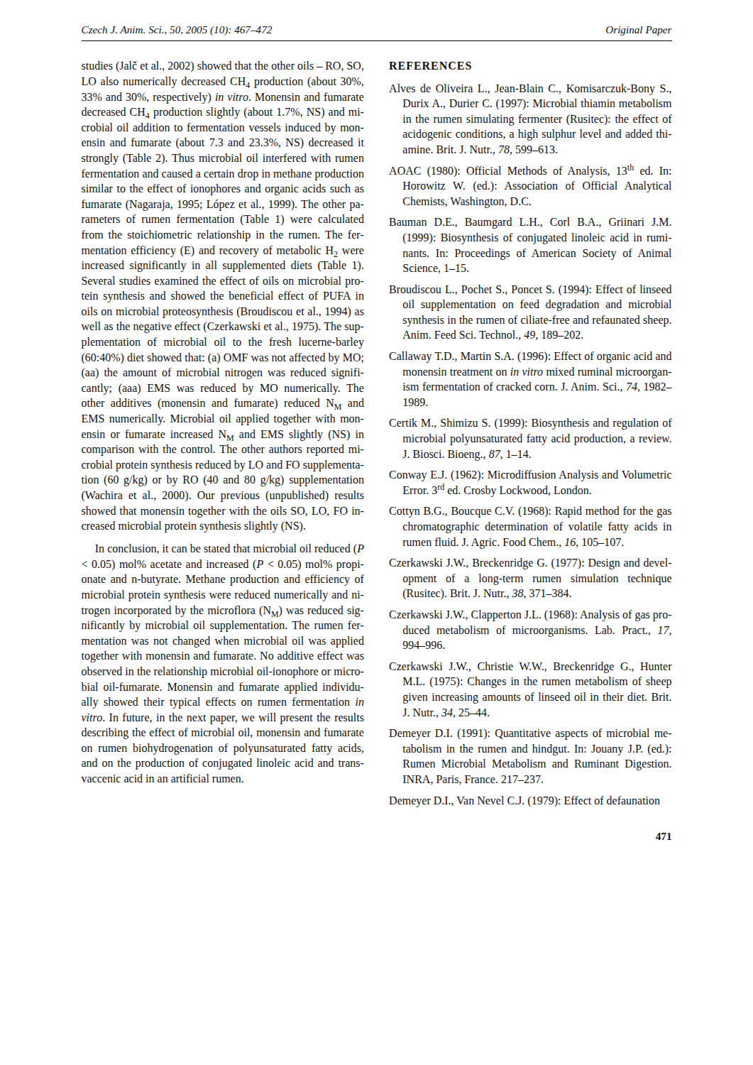Czech J. Anim. Sci., 50, 2005 (10): 467–472 Original Paper
studies (Jalč et al., 2002) showed that the other oils – RO, SO, LO also numerically decreased CH4 production (about 30%, 33% and 30%, respectively) in vitro. Monensin and fumarate decreased CH4 production slightly (about 1.7%, NS) and microbial oil addition to fermentation vessels induced by monensin and fumarate (about 7.3 and 23.3%, NS) decreased it strongly (Table 2). Thus microbial oil interfered with rumen fermentation and caused a certain drop in methane production similar to the effect of ionophores and organic acids such as fumarate (Nagaraja, 1995; López et al., 1999). The other parameters of rumen fermentation (Table 1) were calculated from the stoichiometric relationship in the rumen. The fermentation efficiency (E) and recovery of metabolic H2 were increased significantly in all supplemented diets (Table 1). Several studies examined the effect of oils on microbial protein synthesis and showed the beneficial effect of PUFA in oils on microbial proteosynthesis (Broudiscou et al., 1994) as well as the negative effect (Czerkawski et al., 1975). The supplementation of microbial oil to the fresh lucerne-barley (60:40%) diet showed that: (a) OMF was not affected by MO; (aa) the amount of microbial nitrogen was reduced significantly; (aaa) EMS was reduced by MO numerically. The other additives (monensin and fumarate) reduced NM and EMS numerically. Microbial oil applied together with monensin or fumarate increased NM and EMS slightly (NS) in comparison with the control. The other authors reported microbial protein synthesis reduced by LO and FO supplementation (60 g/kg) or by RO (40 and 80 g/kg) supplementation (Wachira et al., 2000). Our previous (unpublished) results showed that monensin together with the oils SO, LO, FO increased microbial protein synthesis slightly (NS).
In conclusion, it can be stated that microbial oil reduced (P < 0.05) mol% acetate and increased (P < 0.05) mol% propionate and n-butyrate. Methane production and efficiency of microbial protein synthesis were reduced numerically and nitrogen incorporated by the microflora (NM) was reduced significantly by microbial oil supplementation. The rumen fermentation was not changed when microbial oil was applied together with monensin and fumarate. No additive effect was observed in the relationship microbial oil-ionophore or microbial oil-fumarate. Monensin and fumarate applied individually showed their typical effects on rumen fermentation in vitro. In future, in the next paper, we will present the results describing the effect of microbial oil, monensin and fumarate on rumen biohydrogenation of polyunsaturated fatty acids, and on the production of conjugated linoleic acid and trans-vaccenic acid in an artificial rumen.
References
Alves de Oliveira L., Jean-Blain C., Komisarczuk-Bony S., Durix A., Durier C. (1997): Microbial thiamin metabolism in the rumen simulating fermenter (Rusitec): the effect of acidogenic conditions, a high sulphur level and added thiamine. Brit. J. Nutr., 78, 599–613.
AOAC (1980): Official Methods of Analysis, 13th ed. In: Horowitz W. (ed.): Association of Official Analytical Chemists, Washington, D.C.
Bauman D.E., Baumgard L.H., Corl B.A., Griinari J.M. (1999): Biosynthesis of conjugated linoleic acid in ruminants. In: Proceedings of American Society of Animal Science, 1–15.
Broudiscou L., Pochet S., Poncet S. (1994): Effect of linseed oil supplementation on feed degradation and microbial synthesis in the rumen of ciliate-free and refaunated sheep. Anim. Feed Sci. Technol., 49, 189–202.
Callaway T.D., Martin S.A. (1996): Effect of organic acid and monensin treatment on in vitro mixed ruminal microorganism fermentation of cracked corn. J. Anim. Sci., 74, 1982–1989.
Certik M., Shimizu S. (1999): Biosynthesis and regulation of microbial polyunsaturated fatty acid production, a review. J. Biosci. Bioeng., 87, 1–14.
Conway E.J. (1962): Microdiffusion Analysis and Volumetric Error. 3rd ed. Crosby Lockwood, London.
Cottyn B.G., Boucque C.V. (1968): Rapid method for the gas chromatographic determination of volatile fatty acids in rumen fluid. J. Agric. Food Chem., 16, 105–107.
Czerkawski J.W., Breckenridge G. (1977): Design and development of a long-term rumen simulation technique (Rusitec). Brit. J. Nutr., 38, 371–384.
Czerkawski J.W., Clapperton J.L. (1968): Analysis of gas produced metabolism of microorganisms. Lab. Pract., 17, 994–996.
Czerkawski J.W., Christie W.W., Breckenridge G., Hunter M.L. (1975): Changes in the rumen metabolism of sheep given increasing amounts of linseed oil in their diet. Brit. J. Nutr., 34, 25–44.
Demeyer D.I. (1991): Quantitative aspects of microbial metabolism in the rumen and hindgut. In: Jouany J.P. (ed.): Rumen Microbial Metabolism and Ruminant Digestion. INRA, Paris, France. 217–237.
Demeyer D.I., Van Nevel C.J. (1979): Effect of defaunation
471